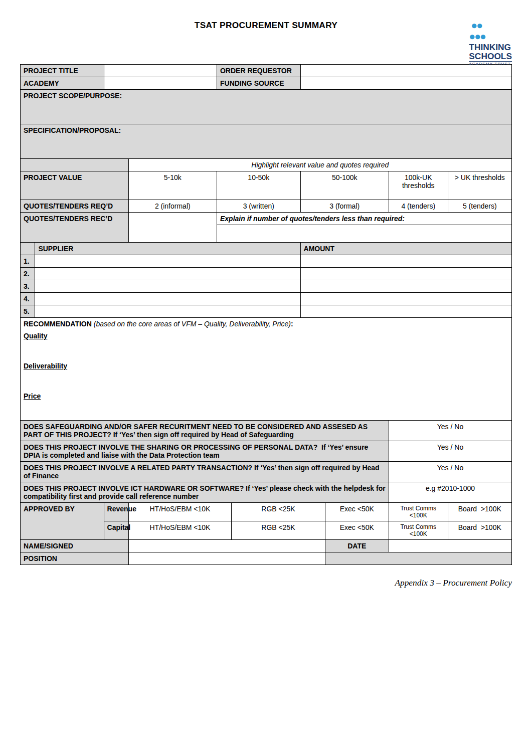●●
●●● THINKING SCHOOLS ACADEMY TRUST
TSAT PROCUREMENT SUMMARY
| PROJECT TITLE | | ORDER REQUESTOR | |
| ACADEMY | | FUNDING SOURCE | |
| PROJECT SCOPE/PURPOSE: |
| SPECIFICATION/PROPOSAL: |
| | Highlight relevant value and quotes required |
| PROJECT VALUE | 5-10k | 10-50k | 50-100k | 100k-UK thresholds | > UK thresholds |
| QUOTES/TENDERS REQ’D | 2 (informal) | 3 (written) | 3 (formal) | 4 (tenders) | 5 (tenders) |
| QUOTES/TENDERS REC’D | | Explain if number of quotes/tenders less than required: |
| | SUPPLIER | AMOUNT |
| 1. | | |
| 2. | | |
| 3. | | |
| 4. | | |
| 5. | | |
| RECOMMENDATION (based on the core areas of VFM – Quality, Deliverability, Price) : |
| Quality |
| Deliverability |
| Price |
| DOES SAFEGUARDING AND/OR SAFER RECURITMENT NEED TO BE CONSIDERED AND ASSESED AS PART OF THIS PROJECT? If ‘Yes’ then sign off required by Head of Safeguarding | Yes / No |
| DOES THIS PROJECT INVOLVE THE SHARING OR PROCESSING OF PERSONAL DATA? If ‘Yes’ ensure DPIA is completed and liaise with the Data Protection team | Yes / No |
| DOES THIS PROJECT INVOLVE A RELATED PARTY TRANSACTION? If ‘Yes’ then sign off required by Head of Finance | Yes / No |
| DOES THIS PROJECT INVOLVE ICT HARDWARE OR SOFTWARE? If ‘Yes’ please check with the helpdesk for compatibility first and provide call reference number | e.g #2010-1000 |
| APPROVED BY | Revenue | HT/HoS/EBM <10K | RGB <25K | Exec <50K | Trust Comms <100K | Board >100K |
| Capital | HT/HoS/EBM <10K | RGB <25K | Exec <50K | Trust Comms <100K | Board >100K |
| NAME/SIGNED | | DATE | |
| POSITION | | |
Appendix 3 – Procurement Policy